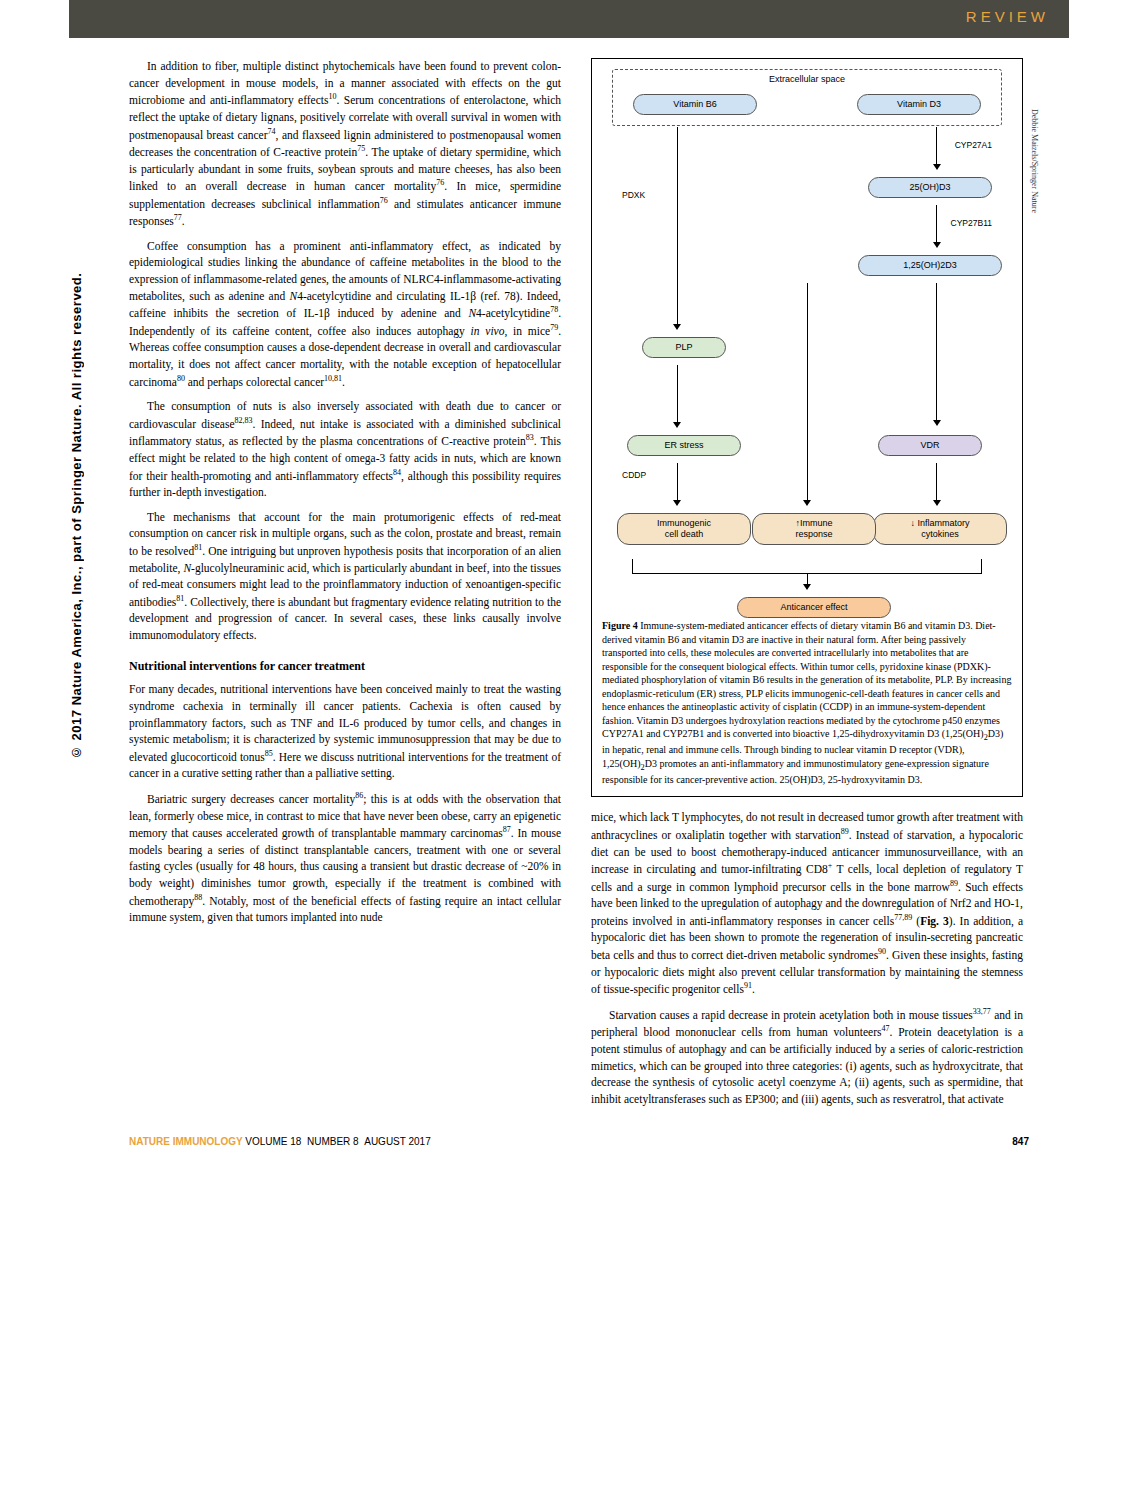REVIEW
© 2017 Nature America, Inc., part of Springer Nature. All rights reserved.
In addition to fiber, multiple distinct phytochemicals have been found to prevent colon-cancer development in mouse models, in a manner associated with effects on the gut microbiome and anti-inflammatory effects10. Serum concentrations of enterolactone, which reflect the uptake of dietary lignans, positively correlate with overall survival in women with postmenopausal breast cancer74, and flaxseed lignin administered to postmenopausal women decreases the concentration of C-reactive protein75. The uptake of dietary spermidine, which is particularly abundant in some fruits, soybean sprouts and mature cheeses, has also been linked to an overall decrease in human cancer mortality76. In mice, spermidine supplementation decreases subclinical inflammation76 and stimulates anticancer immune responses77.
Coffee consumption has a prominent anti-inflammatory effect, as indicated by epidemiological studies linking the abundance of caffeine metabolites in the blood to the expression of inflammasome-related genes, the amounts of NLRC4-inflammasome-activating metabolites, such as adenine and N4-acetylcytidine and circulating IL-1β (ref. 78). Indeed, caffeine inhibits the secretion of IL-1β induced by adenine and N4-acetylcytidine78. Independently of its caffeine content, coffee also induces autophagy in vivo, in mice79. Whereas coffee consumption causes a dose-dependent decrease in overall and cardiovascular mortality, it does not affect cancer mortality, with the notable exception of hepatocellular carcinoma80 and perhaps colorectal cancer10,81.
The consumption of nuts is also inversely associated with death due to cancer or cardiovascular disease82,83. Indeed, nut intake is associated with a diminished subclinical inflammatory status, as reflected by the plasma concentrations of C-reactive protein83. This effect might be related to the high content of omega-3 fatty acids in nuts, which are known for their health-promoting and anti-inflammatory effects84, although this possibility requires further in-depth investigation.
The mechanisms that account for the main protumorigenic effects of red-meat consumption on cancer risk in multiple organs, such as the colon, prostate and breast, remain to be resolved81. One intriguing but unproven hypothesis posits that incorporation of an alien metabolite, N-glucolylneuraminic acid, which is particularly abundant in beef, into the tissues of red-meat consumers might lead to the proinflammatory induction of xenoantigen-specific antibodies81. Collectively, there is abundant but fragmentary evidence relating nutrition to the development and progression of cancer. In several cases, these links causally involve immunomodulatory effects.
Nutritional interventions for cancer treatment
For many decades, nutritional interventions have been conceived mainly to treat the wasting syndrome cachexia in terminally ill cancer patients. Cachexia is often caused by proinflammatory factors, such as TNF and IL-6 produced by tumor cells, and changes in systemic metabolism; it is characterized by systemic immunosuppression that may be due to elevated glucocorticoid tonus85. Here we discuss nutritional interventions for the treatment of cancer in a curative setting rather than a palliative setting.
Bariatric surgery decreases cancer mortality86; this is at odds with the observation that lean, formerly obese mice, in contrast to mice that have never been obese, carry an epigenetic memory that causes accelerated growth of transplantable mammary carcinomas87. In mouse models bearing a series of distinct transplantable cancers, treatment with one or several fasting cycles (usually for 48 hours, thus causing a transient but drastic decrease of ~20% in body weight) diminishes tumor growth, especially if the treatment is combined with chemotherapy88. Notably, most of the beneficial effects of fasting require an intact cellular immune system, given that tumors implanted into nude
Debbie Maizels/Springer Nature
Extracellular space
Vitamin B6
Vitamin D3
PDXK
PLP
ER stress
CDDP
Immunogenic
cell death
CYP27A1
25(OH)D3
CYP27B11
1,25(OH)2D3
VDR
↓ Inflammatory
cytokines
↑Immune
response
Anticancer effect
Figure 4 Immune-system-mediated anticancer effects of dietary vitamin B6 and vitamin D3. Diet-derived vitamin B6 and vitamin D3 are inactive in their natural form. After being passively transported into cells, these molecules are converted intracellularly into metabolites that are responsible for the consequent biological effects. Within tumor cells, pyridoxine kinase (PDXK)-mediated phosphorylation of vitamin B6 results in the generation of its metabolite, PLP. By increasing endoplasmic-reticulum (ER) stress, PLP elicits immunogenic-cell-death features in cancer cells and hence enhances the antineoplastic activity of cisplatin (CCDP) in an immune-system-dependent fashion. Vitamin D3 undergoes hydroxylation reactions mediated by the cytochrome p450 enzymes CYP27A1 and CYP27B1 and is converted into bioactive 1,25-dihydroxyvitamin D3 (1,25(OH)2D3) in hepatic, renal and immune cells. Through binding to nuclear vitamin D receptor (VDR), 1,25(OH)2D3 promotes an anti-inflammatory and immunostimulatory gene-expression signature responsible for its cancer-preventive action. 25(OH)D3, 25-hydroxyvitamin D3.
mice, which lack T lymphocytes, do not result in decreased tumor growth after treatment with anthracyclines or oxaliplatin together with starvation89. Instead of starvation, a hypocaloric diet can be used to boost chemotherapy-induced anticancer immunosurveillance, with an increase in circulating and tumor-infiltrating CD8+ T cells, local depletion of regulatory T cells and a surge in common lymphoid precursor cells in the bone marrow89. Such effects have been linked to the upregulation of autophagy and the downregulation of Nrf2 and HO-1, proteins involved in anti-inflammatory responses in cancer cells77,89 (Fig. 3). In addition, a hypocaloric diet has been shown to promote the regeneration of insulin-secreting pancreatic beta cells and thus to correct diet-driven metabolic syndromes90. Given these insights, fasting or hypocaloric diets might also prevent cellular transformation by maintaining the stemness of tissue-specific progenitor cells91.
Starvation causes a rapid decrease in protein acetylation both in mouse tissues33,77 and in peripheral blood mononuclear cells from human volunteers47. Protein deacetylation is a potent stimulus of autophagy and can be artificially induced by a series of caloric-restriction mimetics, which can be grouped into three categories: (i) agents, such as hydroxycitrate, that decrease the synthesis of cytosolic acetyl coenzyme A; (ii) agents, such as spermidine, that inhibit acetyltransferases such as EP300; and (iii) agents, such as resveratrol, that activate
NATURE IMMUNOLOGY VOLUME 18 NUMBER 8 AUGUST 2017
847